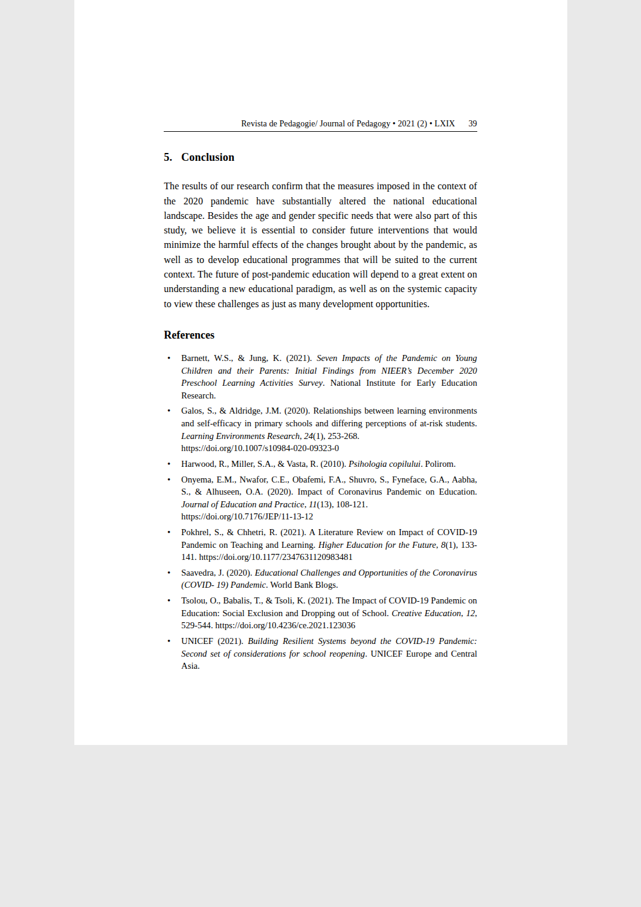Revista de Pedagogie/ Journal of Pedagogy • 2021 (2) • LXIX39
5. Conclusion
The results of our research confirm that the measures imposed in the context of the 2020 pandemic have substantially altered the national educational landscape. Besides the age and gender specific needs that were also part of this study, we believe it is essential to consider future interventions that would minimize the harmful effects of the changes brought about by the pandemic, as well as to develop educational programmes that will be suited to the current context. The future of post-pandemic education will depend to a great extent on understanding a new educational paradigm, as well as on the systemic capacity to view these challenges as just as many development opportunities.
References
Barnett, W.S., & Jung, K. (2021). Seven Impacts of the Pandemic on Young Children and their Parents: Initial Findings from NIEER’s December 2020 Preschool Learning Activities Survey. National Institute for Early Education Research.
Galos, S., & Aldridge, J.M. (2020). Relationships between learning environments and self-efficacy in primary schools and differing perceptions of at-risk students. Learning Environments Research, 24(1), 253-268. https://doi.org/10.1007/s10984-020-09323-0
Harwood, R., Miller, S.A., & Vasta, R. (2010). Psihologia copilului. Polirom.
Onyema, E.M., Nwafor, C.E., Obafemi, F.A., Shuvro, S., Fyneface, G.A., Aabha, S., & Alhuseen, O.A. (2020). Impact of Coronavirus Pandemic on Education. Journal of Education and Practice, 11(13), 108-121. https://doi.org/10.7176/JEP/11-13-12
Pokhrel, S., & Chhetri, R. (2021). A Literature Review on Impact of COVID-19 Pandemic on Teaching and Learning. Higher Education for the Future, 8(1), 133-141. https://doi.org/10.1177/2347631120983481
Saavedra, J. (2020). Educational Challenges and Opportunities of the Coronavirus (COVID- 19) Pandemic. World Bank Blogs.
Tsolou, O., Babalis, T., & Tsoli, K. (2021). The Impact of COVID-19 Pandemic on Education: Social Exclusion and Dropping out of School. Creative Education, 12, 529-544. https://doi.org/10.4236/ce.2021.123036
UNICEF (2021). Building Resilient Systems beyond the COVID-19 Pandemic: Second set of considerations for school reopening. UNICEF Europe and Central Asia.